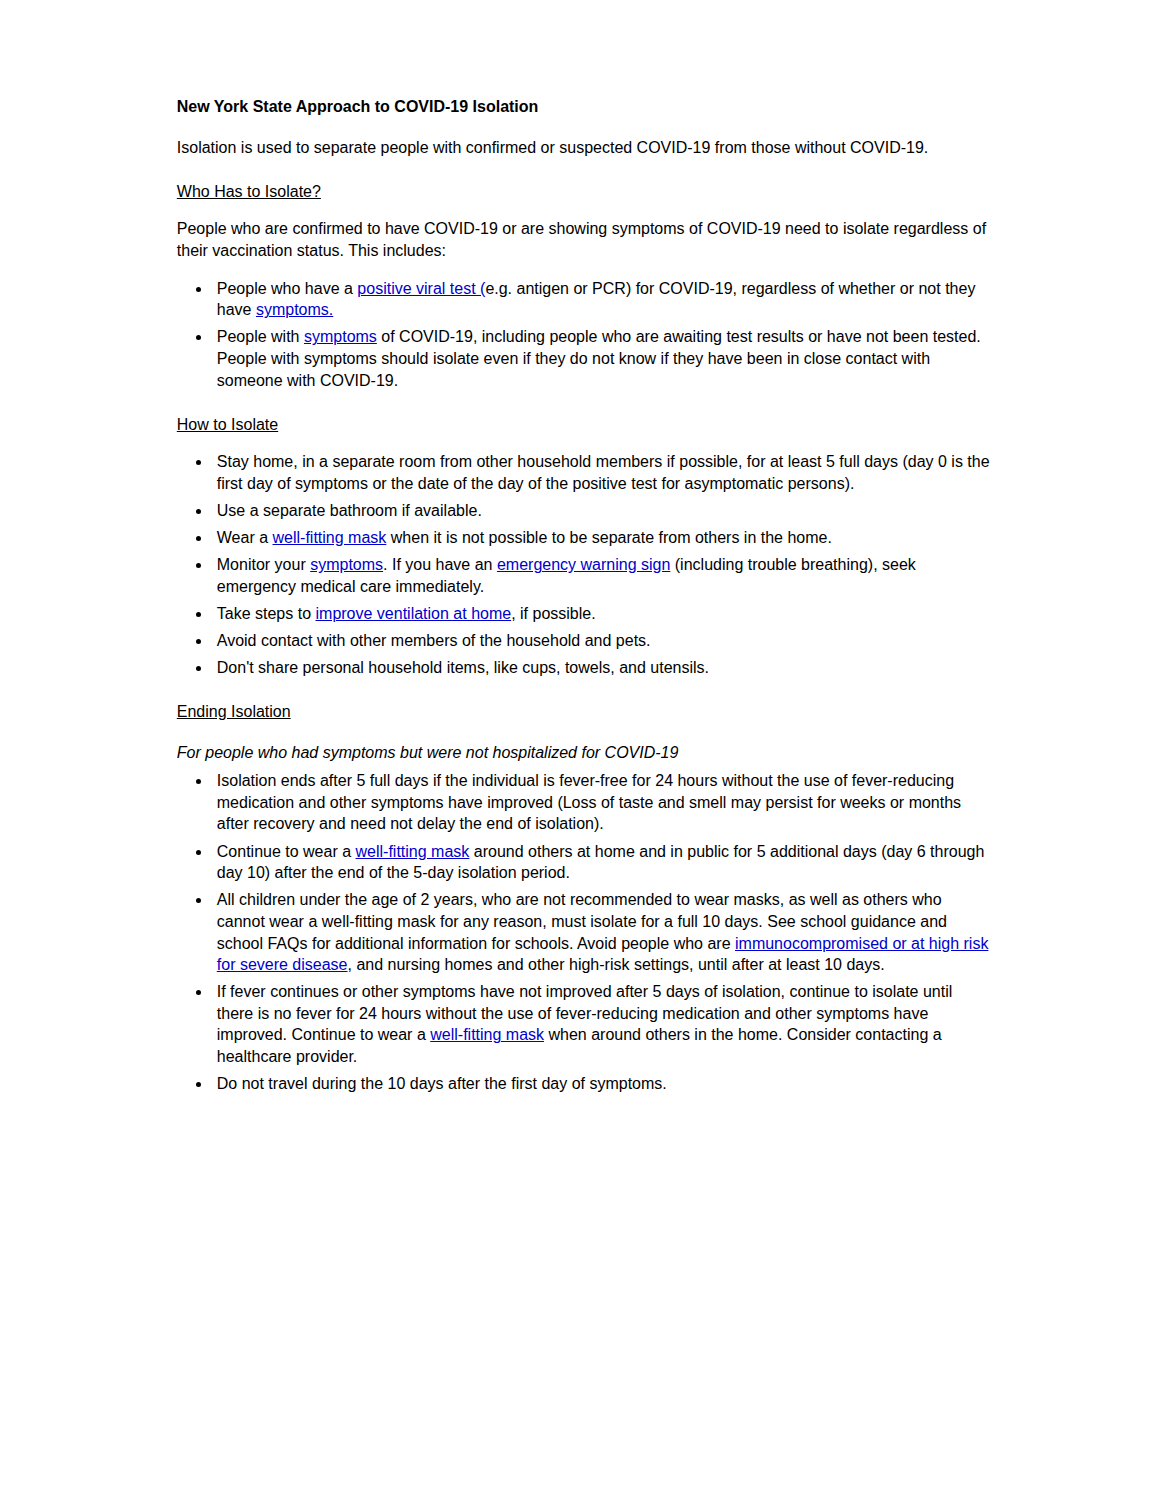New York State Approach to COVID-19 Isolation
Isolation is used to separate people with confirmed or suspected COVID-19 from those without COVID-19.
Who Has to Isolate?
People who are confirmed to have COVID-19 or are showing symptoms of COVID-19 need to isolate regardless of their vaccination status. This includes:
People who have a positive viral test (e.g. antigen or PCR) for COVID-19, regardless of whether or not they have symptoms.
People with symptoms of COVID-19, including people who are awaiting test results or have not been tested. People with symptoms should isolate even if they do not know if they have been in close contact with someone with COVID-19.
How to Isolate
Stay home, in a separate room from other household members if possible, for at least 5 full days (day 0 is the first day of symptoms or the date of the day of the positive test for asymptomatic persons).
Use a separate bathroom if available.
Wear a well-fitting mask when it is not possible to be separate from others in the home.
Monitor your symptoms. If you have an emergency warning sign (including trouble breathing), seek emergency medical care immediately.
Take steps to improve ventilation at home, if possible.
Avoid contact with other members of the household and pets.
Don't share personal household items, like cups, towels, and utensils.
Ending Isolation
For people who had symptoms but were not hospitalized for COVID-19
Isolation ends after 5 full days if the individual is fever-free for 24 hours without the use of fever-reducing medication and other symptoms have improved (Loss of taste and smell may persist for weeks or months after recovery and need not delay the end of isolation).
Continue to wear a well-fitting mask around others at home and in public for 5 additional days (day 6 through day 10) after the end of the 5-day isolation period.
All children under the age of 2 years, who are not recommended to wear masks, as well as others who cannot wear a well-fitting mask for any reason, must isolate for a full 10 days. See school guidance and school FAQs for additional information for schools. Avoid people who are immunocompromised or at high risk for severe disease, and nursing homes and other high-risk settings, until after at least 10 days.
If fever continues or other symptoms have not improved after 5 days of isolation, continue to isolate until there is no fever for 24 hours without the use of fever-reducing medication and other symptoms have improved. Continue to wear a well-fitting mask when around others in the home. Consider contacting a healthcare provider.
Do not travel during the 10 days after the first day of symptoms.